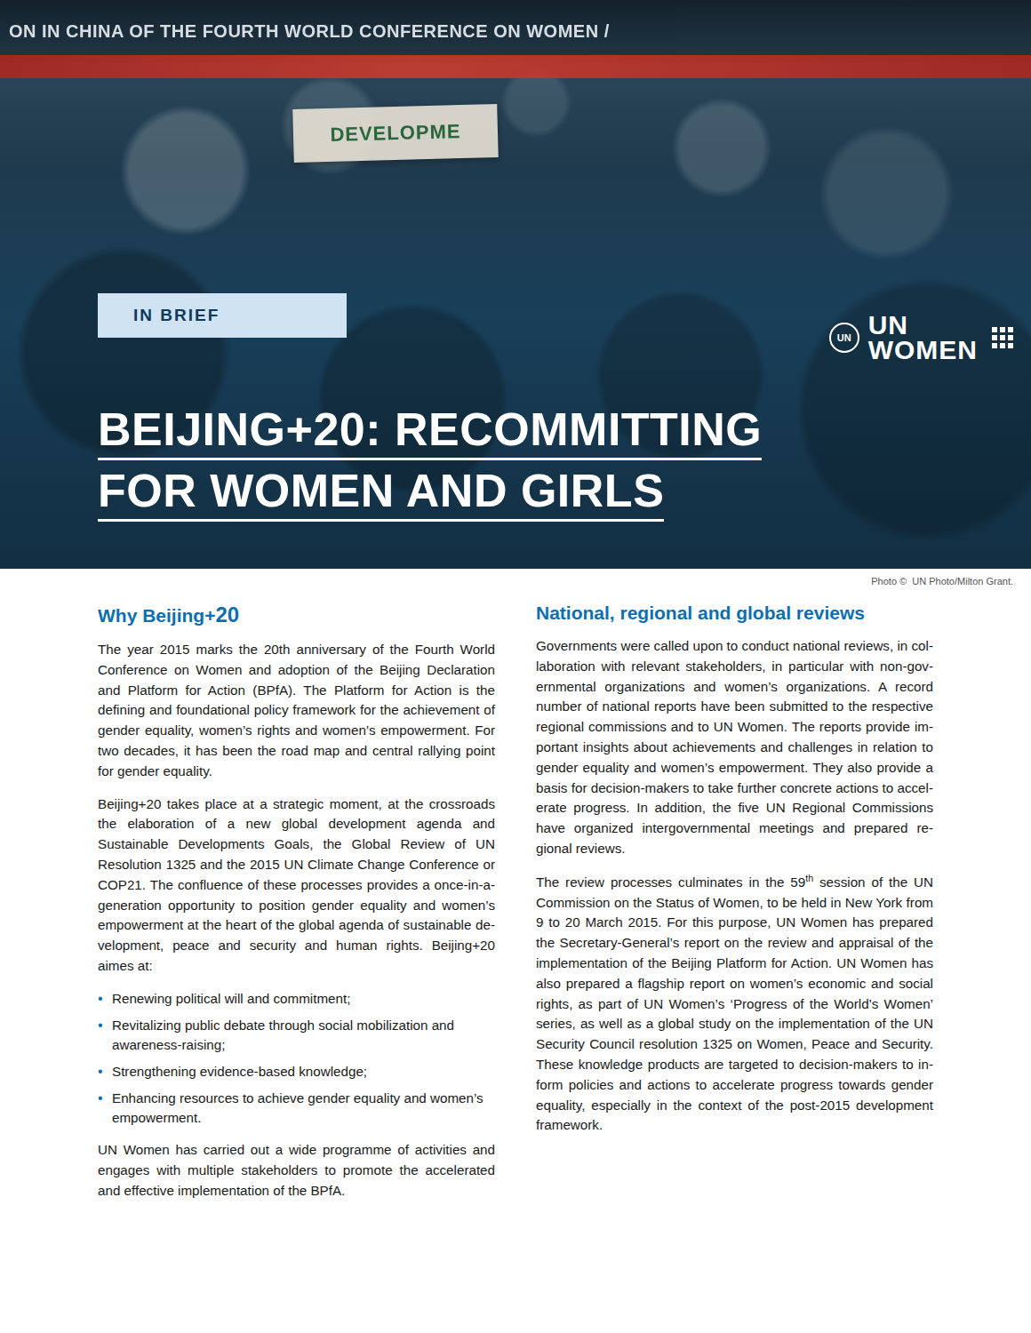ON IN CHINA OF THE FOURTH WORLD CONFERENCE ON WOMEN /
DEVELOPME
IN BRIEF
UN
UN
WOMEN
Beijing+20: Recommitting for Women and Girls
Photo © UN Photo/Milton Grant.
Why Beijing+20
The year 2015 marks the 20th anniversary of the Fourth World Conference on Women and adoption of the Beijing Declaration and Platform for Action (BPfA). The Platform for Action is the defining and foundational policy framework for the achievement of gender equality, women’s rights and women’s empowerment. For two decades, it has been the road map and central rallying point for gender equality.
Beijing+20 takes place at a strategic moment, at the crossroads the elaboration of a new global development agenda and Sustainable Developments Goals, the Global Review of UN Resolution 1325 and the 2015 UN Climate Change Conference or COP21. The confluence of these processes provides a once-in-a-generation opportunity to position gender equality and women’s empowerment at the heart of the global agenda of sustainable development, peace and security and human rights. Beijing+20 aimes at:
Renewing political will and commitment;
Revitalizing public debate through social mobilization and awareness-raising;
Strengthening evidence-based knowledge;
Enhancing resources to achieve gender equality and women’s empowerment.
UN Women has carried out a wide programme of activities and engages with multiple stakeholders to promote the accelerated and effective implementation of the BPfA.
National, regional and global reviews
Governments were called upon to conduct national reviews, in collaboration with relevant stakeholders, in particular with non-governmental organizations and women’s organizations. A record number of national reports have been submitted to the respective regional commissions and to UN Women. The reports provide important insights about achievements and challenges in relation to gender equality and women’s empowerment. They also provide a basis for decision-makers to take further concrete actions to accelerate progress. In addition, the five UN Regional Commissions have organized intergovernmental meetings and prepared regional reviews.
The review processes culminates in the 59th session of the UN Commission on the Status of Women, to be held in New York from 9 to 20 March 2015. For this purpose, UN Women has prepared the Secretary-General’s report on the review and appraisal of the implementation of the Beijing Platform for Action. UN Women has also prepared a flagship report on women’s economic and social rights, as part of UN Women’s ‘Progress of the World’s Women’ series, as well as a global study on the implementation of the UN Security Council resolution 1325 on Women, Peace and Security. These knowledge products are targeted to decision-makers to inform policies and actions to accelerate progress towards gender equality, especially in the context of the post-2015 development framework.